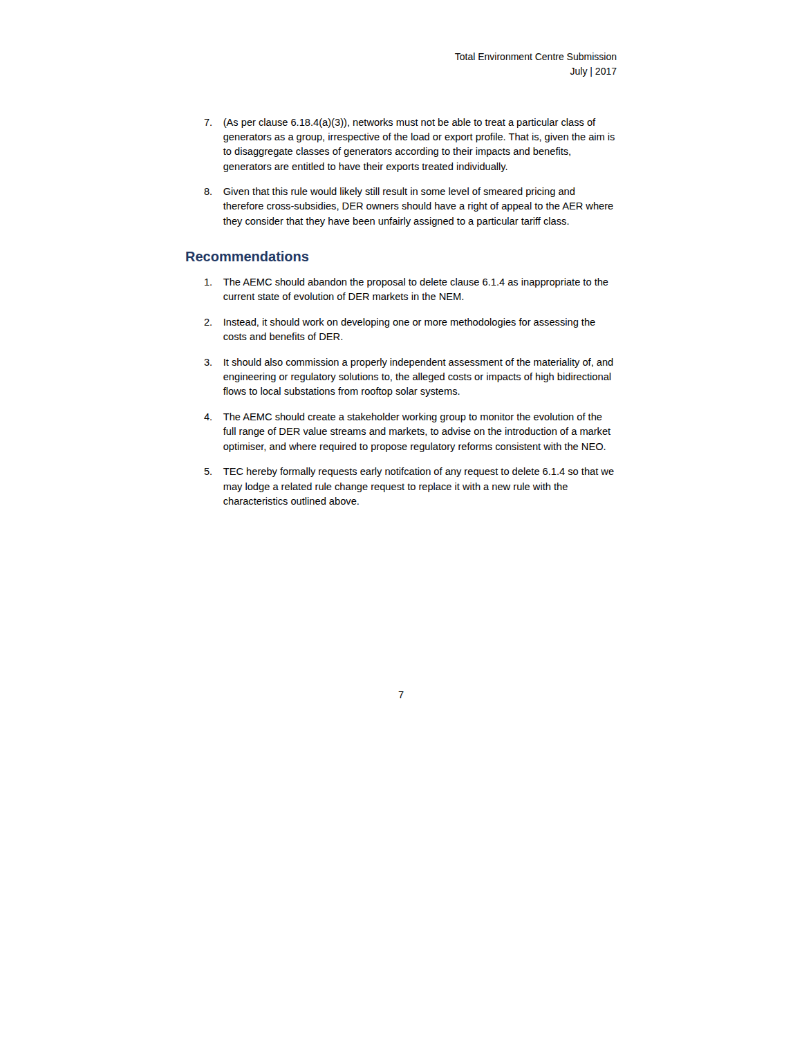Total Environment Centre Submission
July | 2017
(As per clause 6.18.4(a)(3)), networks must not be able to treat a particular class of generators as a group, irrespective of the load or export profile. That is, given the aim is to disaggregate classes of generators according to their impacts and benefits, generators are entitled to have their exports treated individually.
Given that this rule would likely still result in some level of smeared pricing and therefore cross-subsidies, DER owners should have a right of appeal to the AER where they consider that they have been unfairly assigned to a particular tariff class.
Recommendations
The AEMC should abandon the proposal to delete clause 6.1.4 as inappropriate to the current state of evolution of DER markets in the NEM.
Instead, it should work on developing one or more methodologies for assessing the costs and benefits of DER.
It should also commission a properly independent assessment of the materiality of, and engineering or regulatory solutions to, the alleged costs or impacts of high bidirectional flows to local substations from rooftop solar systems.
The AEMC should create a stakeholder working group to monitor the evolution of the full range of DER value streams and markets, to advise on the introduction of a market optimiser, and where required to propose regulatory reforms consistent with the NEO.
TEC hereby formally requests early notifcation of any request to delete 6.1.4 so that we may lodge a related rule change request to replace it with a new rule with the characteristics outlined above.
7